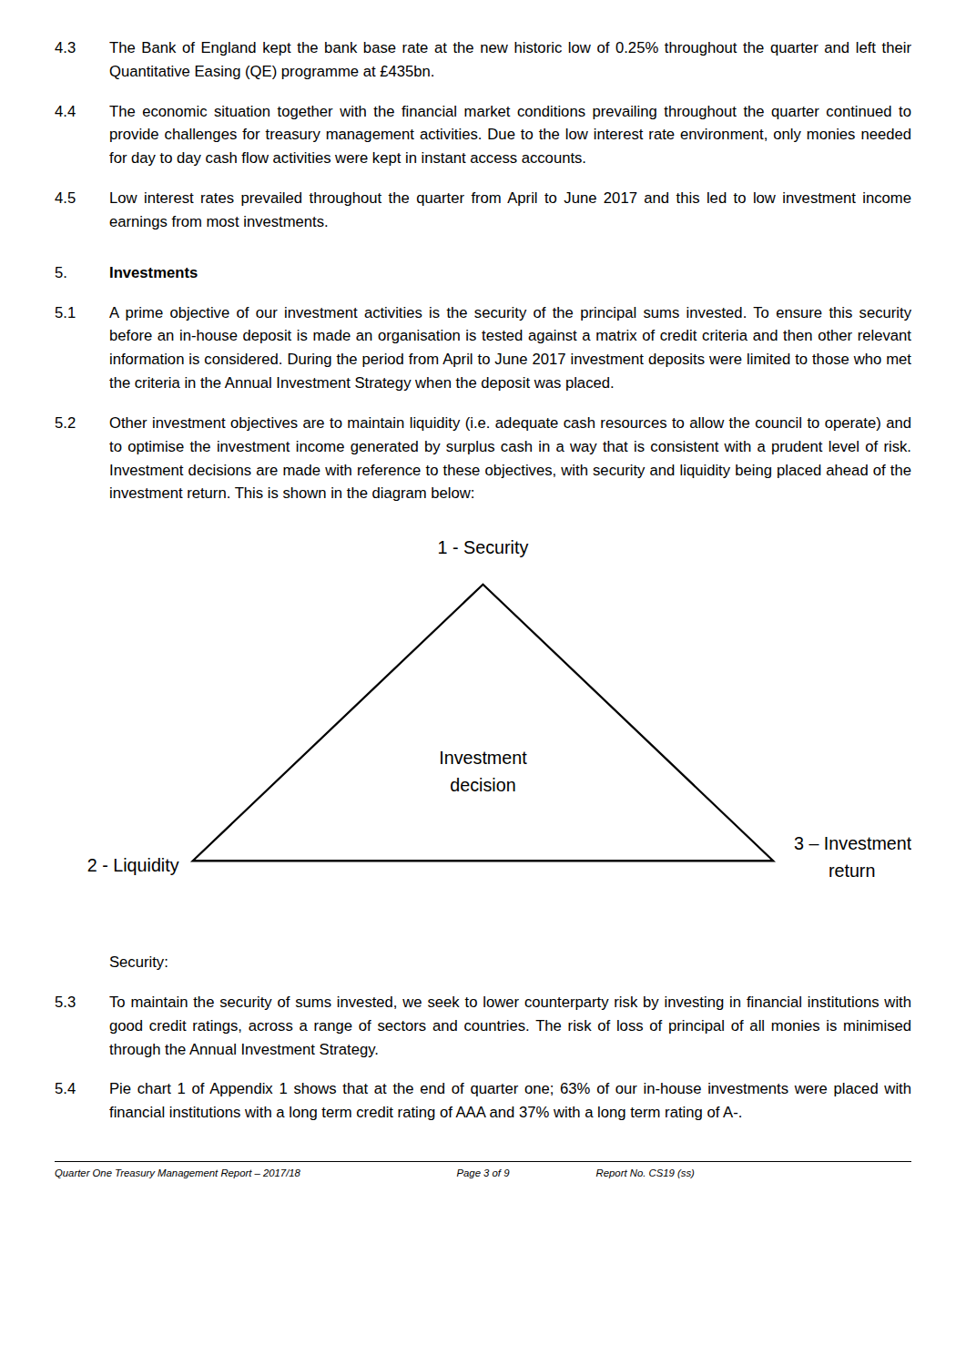4.3
The Bank of England kept the bank base rate at the new historic low of 0.25% throughout the quarter and left their Quantitative Easing (QE) programme at £435bn.
4.4
The economic situation together with the financial market conditions prevailing throughout the quarter continued to provide challenges for treasury management activities. Due to the low interest rate environment, only monies needed for day to day cash flow activities were kept in instant access accounts.
4.5
Low interest rates prevailed throughout the quarter from April to June 2017 and this led to low investment income earnings from most investments.
5. Investments
5.1
A prime objective of our investment activities is the security of the principal sums invested. To ensure this security before an in-house deposit is made an organisation is tested against a matrix of credit criteria and then other relevant information is considered. During the period from April to June 2017 investment deposits were limited to those who met the criteria in the Annual Investment Strategy when the deposit was placed.
5.2
Other investment objectives are to maintain liquidity (i.e. adequate cash resources to allow the council to operate) and to optimise the investment income generated by surplus cash in a way that is consistent with a prudent level of risk. Investment decisions are made with reference to these objectives, with security and liquidity being placed ahead of the investment return. This is shown in the diagram below:
1 - Security Investment decision 2 - Liquidity 3 – Investment return
Security:
5.3
To maintain the security of sums invested, we seek to lower counterparty risk by investing in financial institutions with good credit ratings, across a range of sectors and countries. The risk of loss of principal of all monies is minimised through the Annual Investment Strategy.
5.4
Pie chart 1 of Appendix 1 shows that at the end of quarter one; 63% of our in-house investments were placed with financial institutions with a long term credit rating of AAA and 37% with a long term rating of A-.
Quarter One Treasury Management Report – 2017/18
Page 3 of 9
Report No. CS19 (ss)